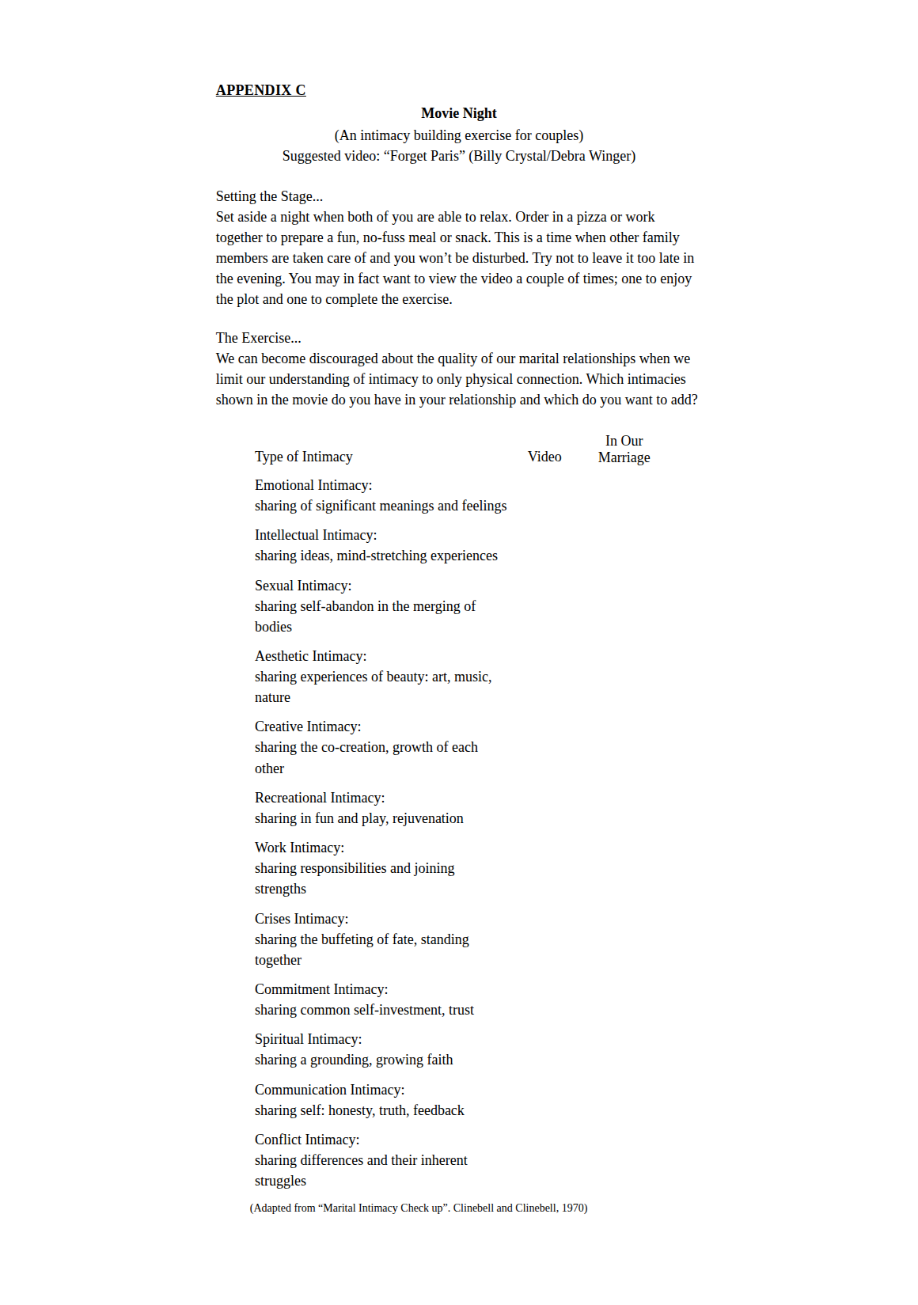APPENDIX C
Movie Night
(An intimacy building exercise for couples)
Suggested video: “Forget Paris” (Billy Crystal/Debra Winger)
Setting the Stage...
Set aside a night when both of you are able to relax. Order in a pizza or work together to prepare a fun, no-fuss meal or snack. This is a time when other family members are taken care of and you won’t be disturbed. Try not to leave it too late in the evening. You may in fact want to view the video a couple of times; one to enjoy the plot and one to complete the exercise.
The Exercise...
We can become discouraged about the quality of our marital relationships when we limit our understanding of intimacy to only physical connection. Which intimacies shown in the movie do you have in your relationship and which do you want to add?
| Type of Intimacy | Video | In Our Marriage |
| --- | --- | --- |
| Emotional Intimacy: sharing of significant meanings and feelings | | |
| Intellectual Intimacy: sharing ideas, mind-stretching experiences | | |
| Sexual Intimacy: sharing self-abandon in the merging of bodies | | |
| Aesthetic Intimacy: sharing experiences of beauty: art, music, nature | | |
| Creative Intimacy: sharing the co-creation, growth of each other | | |
| Recreational Intimacy: sharing in fun and play, rejuvenation | | |
| Work Intimacy: sharing responsibilities and joining strengths | | |
| Crises Intimacy: sharing the buffeting of fate, standing together | | |
| Commitment Intimacy: sharing common self-investment, trust | | |
| Spiritual Intimacy: sharing a grounding, growing faith | | |
| Communication Intimacy: sharing self: honesty, truth, feedback | | |
| Conflict Intimacy: sharing differences and their inherent struggles | | |
| (Adapted from “Marital Intimacy Check up”. Clinebell and Clinebell, 1970) |